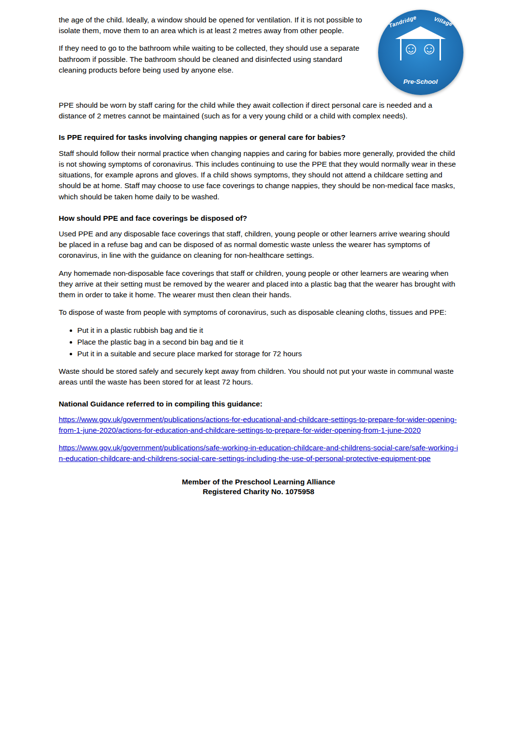Tandridge Village
☺☺
Pre-School
the age of the child. Ideally, a window should be opened for ventilation. If it is not possible to isolate them, move them to an area which is at least 2 metres away from other people.
If they need to go to the bathroom while waiting to be collected, they should use a separate bathroom if possible. The bathroom should be cleaned and disinfected using standard cleaning products before being used by anyone else.
PPE should be worn by staff caring for the child while they await collection if direct personal care is needed and a distance of 2 metres cannot be maintained (such as for a very young child or a child with complex needs).
Is PPE required for tasks involving changing nappies or general care for babies?
Staff should follow their normal practice when changing nappies and caring for babies more generally, provided the child is not showing symptoms of coronavirus. This includes continuing to use the PPE that they would normally wear in these situations, for example aprons and gloves. If a child shows symptoms, they should not attend a childcare setting and should be at home. Staff may choose to use face coverings to change nappies, they should be non-medical face masks, which should be taken home daily to be washed.
How should PPE and face coverings be disposed of?
Used PPE and any disposable face coverings that staff, children, young people or other learners arrive wearing should be placed in a refuse bag and can be disposed of as normal domestic waste unless the wearer has symptoms of coronavirus, in line with the guidance on cleaning for non-healthcare settings.
Any homemade non-disposable face coverings that staff or children, young people or other learners are wearing when they arrive at their setting must be removed by the wearer and placed into a plastic bag that the wearer has brought with them in order to take it home. The wearer must then clean their hands.
To dispose of waste from people with symptoms of coronavirus, such as disposable cleaning cloths, tissues and PPE:
Put it in a plastic rubbish bag and tie it
Place the plastic bag in a second bin bag and tie it
Put it in a suitable and secure place marked for storage for 72 hours
Waste should be stored safely and securely kept away from children. You should not put your waste in communal waste areas until the waste has been stored for at least 72 hours.
National Guidance referred to in compiling this guidance:
https://www.gov.uk/government/publications/actions-for-educational-and-childcare-settings-to-prepare-for-wider-opening-from-1-june-2020/actions-for-education-and-childcare-settings-to-prepare-for-wider-opening-from-1-june-2020
https://www.gov.uk/government/publications/safe-working-in-education-childcare-and-childrens-social-care/safe-working-in-education-childcare-and-childrens-social-care-settings-including-the-use-of-personal-protective-equipment-ppe
Member of the Preschool Learning Alliance
Registered Charity No. 1075958